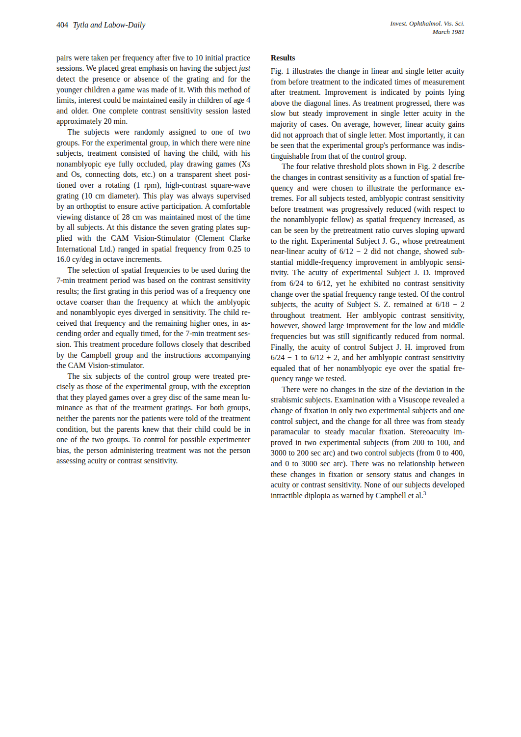404 Tytla and Labow-Daily
Invest. Ophthalmol. Vis. Sci.
March 1981
pairs were taken per frequency after five to 10 initial practice sessions. We placed great emphasis on having the subject just detect the presence or absence of the grating and for the younger children a game was made of it. With this method of limits, interest could be maintained easily in children of age 4 and older. One complete contrast sensitivity session lasted approximately 20 min.
The subjects were randomly assigned to one of two groups. For the experimental group, in which there were nine subjects, treatment consisted of having the child, with his nonamblyopic eye fully occluded, play drawing games (Xs and Os, connecting dots, etc.) on a transparent sheet positioned over a rotating (1 rpm), high-contrast square-wave grating (10 cm diameter). This play was always supervised by an orthoptist to ensure active participation. A comfortable viewing distance of 28 cm was maintained most of the time by all subjects. At this distance the seven grating plates supplied with the CAM Vision-Stimulator (Clement Clarke International Ltd.) ranged in spatial frequency from 0.25 to 16.0 cy/deg in octave increments.
The selection of spatial frequencies to be used during the 7-min treatment period was based on the contrast sensitivity results; the first grating in this period was of a frequency one octave coarser than the frequency at which the amblyopic and nonamblyopic eyes diverged in sensitivity. The child received that frequency and the remaining higher ones, in ascending order and equally timed, for the 7-min treatment session. This treatment procedure follows closely that described by the Campbell group and the instructions accompanying the CAM Vision-stimulator.
The six subjects of the control group were treated precisely as those of the experimental group, with the exception that they played games over a grey disc of the same mean luminance as that of the treatment gratings. For both groups, neither the parents nor the patients were told of the treatment condition, but the parents knew that their child could be in one of the two groups. To control for possible experimenter bias, the person administering treatment was not the person assessing acuity or contrast sensitivity.
Results
Fig. 1 illustrates the change in linear and single letter acuity from before treatment to the indicated times of measurement after treatment. Improvement is indicated by points lying above the diagonal lines. As treatment progressed, there was slow but steady improvement in single letter acuity in the majority of cases. On average, however, linear acuity gains did not approach that of single letter. Most importantly, it can be seen that the experimental group's performance was indistinguishable from that of the control group.
The four relative threshold plots shown in Fig. 2 describe the changes in contrast sensitivity as a function of spatial frequency and were chosen to illustrate the performance extremes. For all subjects tested, amblyopic contrast sensitivity before treatment was progressively reduced (with respect to the nonamblyopic fellow) as spatial frequency increased, as can be seen by the pretreatment ratio curves sloping upward to the right. Experimental Subject J. G., whose pretreatment near-linear acuity of 6/12 − 2 did not change, showed substantial middle-frequency improvement in amblyopic sensitivity. The acuity of experimental Subject J. D. improved from 6/24 to 6/12, yet he exhibited no contrast sensitivity change over the spatial frequency range tested. Of the control subjects, the acuity of Subject S. Z. remained at 6/18 − 2 throughout treatment. Her amblyopic contrast sensitivity, however, showed large improvement for the low and middle frequencies but was still significantly reduced from normal. Finally, the acuity of control Subject J. H. improved from 6/24 − 1 to 6/12 + 2, and her amblyopic contrast sensitivity equaled that of her nonamblyopic eye over the spatial frequency range we tested.
There were no changes in the size of the deviation in the strabismic subjects. Examination with a Visuscope revealed a change of fixation in only two experimental subjects and one control subject, and the change for all three was from steady paramacular to steady macular fixation. Stereoacuity improved in two experimental subjects (from 200 to 100, and 3000 to 200 sec arc) and two control subjects (from 0 to 400, and 0 to 3000 sec arc). There was no relationship between these changes in fixation or sensory status and changes in acuity or contrast sensitivity. None of our subjects developed intractible diplopia as warned by Campbell et al.3